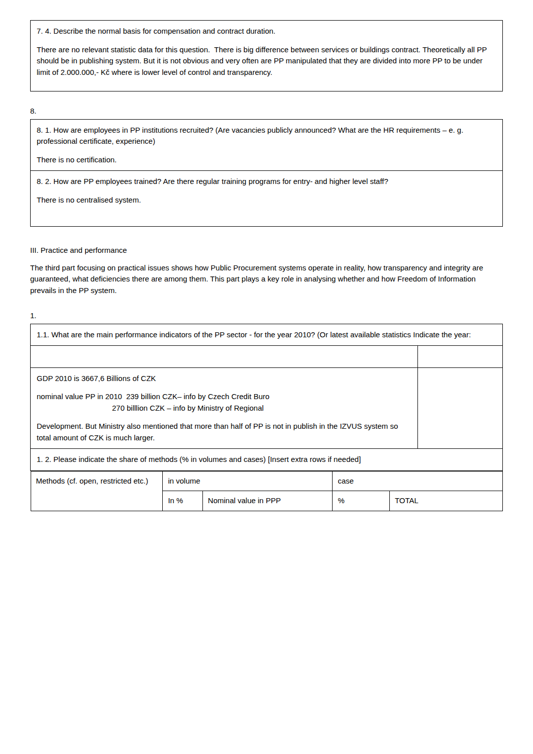| 7. 4. Describe the normal basis for compensation and contract duration. There are no relevant statistic data for this question. There is big difference between services or buildings contract. Theoretically all PP should be in publishing system. But it is not obvious and very often are PP manipulated that they are divided into more PP to be under limit of 2.000.000,- Kč where is lower level of control and transparency. |
8.
| 8. 1. How are employees in PP institutions recruited? (Are vacancies publicly announced? What are the HR requirements – e. g. professional certificate, experience) There is no certification. |
| 8. 2. How are PP employees trained? Are there regular training programs for entry- and higher level staff? There is no centralised system. |
III. Practice and performance
The third part focusing on practical issues shows how Public Procurement systems operate in reality, how transparency and integrity are guaranteed, what deficiencies there are among them. This part plays a key role in analysing whether and how Freedom of Information prevails in the PP system.
1.
| 1.1. What are the main performance indicators of the PP sector - for the year 2010? (Or latest available statistics Indicate the year: |
| GDP 2010 is 3667,6 Billions of CZK nominal value PP in 2010 239 billion CZK– info by Czech Credit Buro 270 billlion CZK – info by Ministry of Regional Development. But Ministry also mentioned that more than half of PP is not in publish in the IZVUS system so total amount of CZK is much larger. | |
| 1. 2. Please indicate the share of methods (% in volumes and cases) [Insert extra rows if needed] |
| / Methods (cf. open, restricted etc.) / in volume / case / / In % / Nominal value in PPP / % / TOTAL / |